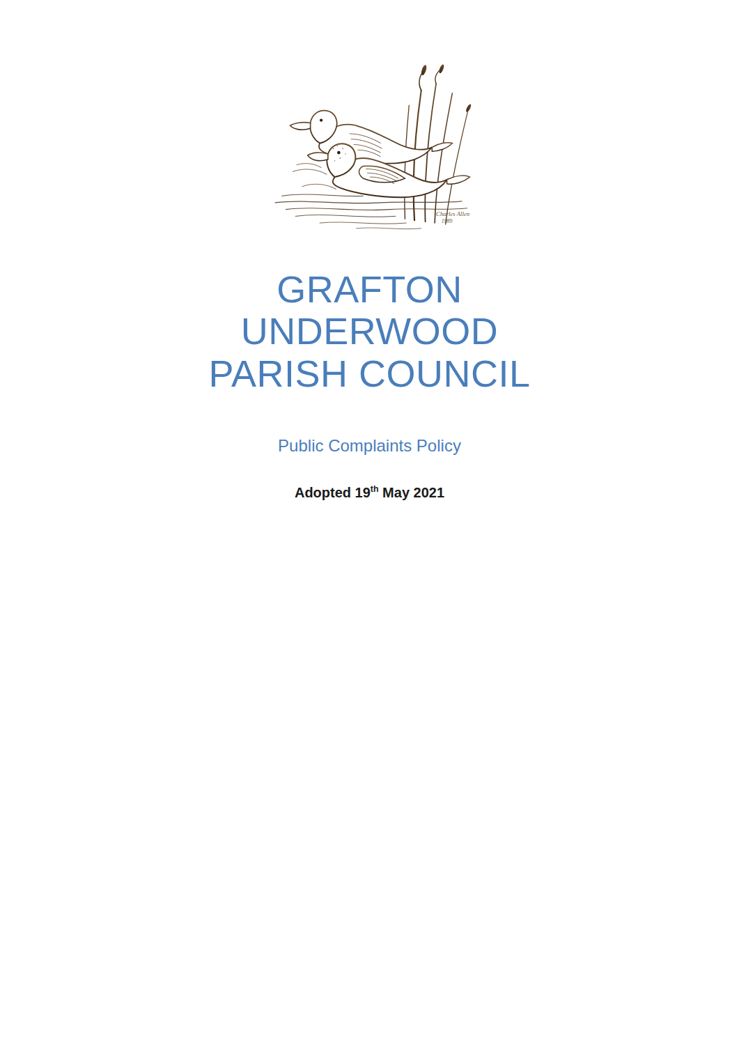Charles Allen 1989
GRAFTON
UNDERWOOD
PARISH COUNCIL
Public Complaints Policy
Adopted 19th May 2021